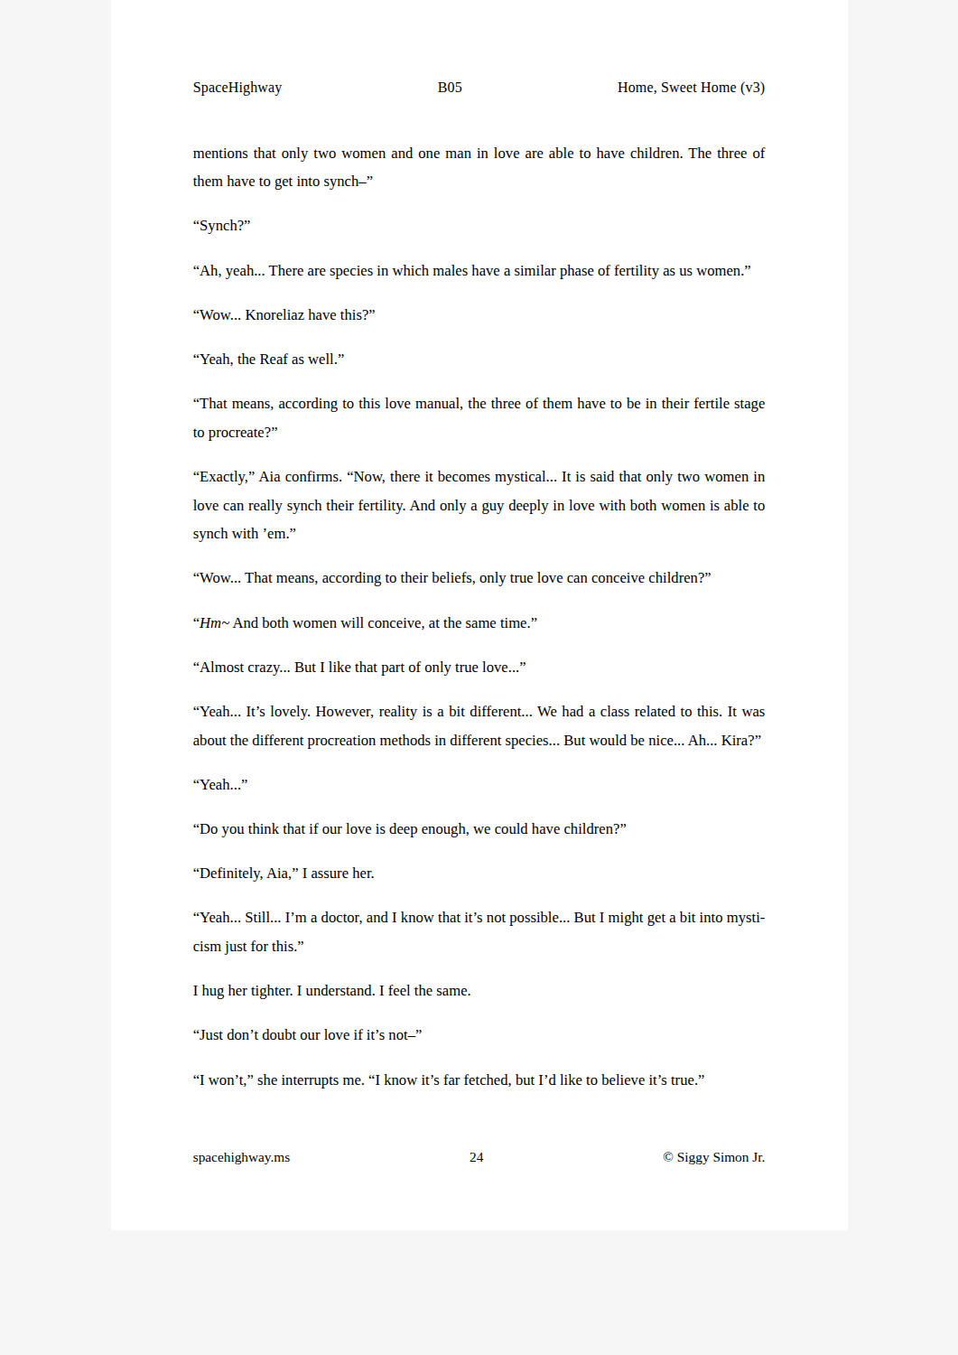SpaceHighway
B05
Home, Sweet Home (v3)
mentions that only two women and one man in love are able to have children. The three of them have to get into synch–”
“Synch?”
“Ah, yeah... There are species in which males have a similar phase of fertility as us women.”
“Wow... Knoreliaz have this?”
“Yeah, the Reaf as well.”
“That means, according to this love manual, the three of them have to be in their fertile stage to procreate?”
“Exactly,” Aia confirms. “Now, there it becomes mystical... It is said that only two women in love can really synch their fertility. And only a guy deeply in love with both women is able to synch with ’em.”
“Wow... That means, according to their beliefs, only true love can conceive children?”
“Hm~ And both women will conceive, at the same time.”
“Almost crazy... But I like that part of only true love...”
“Yeah... It’s lovely. However, reality is a bit different... We had a class related to this. It was about the different procreation methods in different species... But would be nice... Ah... Kira?”
“Yeah...”
“Do you think that if our love is deep enough, we could have children?”
“Definitely, Aia,” I assure her.
“Yeah... Still... I’m a doctor, and I know that it’s not possible... But I might get a bit into mysticism just for this.”
I hug her tighter. I understand. I feel the same.
“Just don’t doubt our love if it’s not–”
“I won’t,” she interrupts me. “I know it’s far fetched, but I’d like to believe it’s true.”
spacehighway.ms
24
© Siggy Simon Jr.